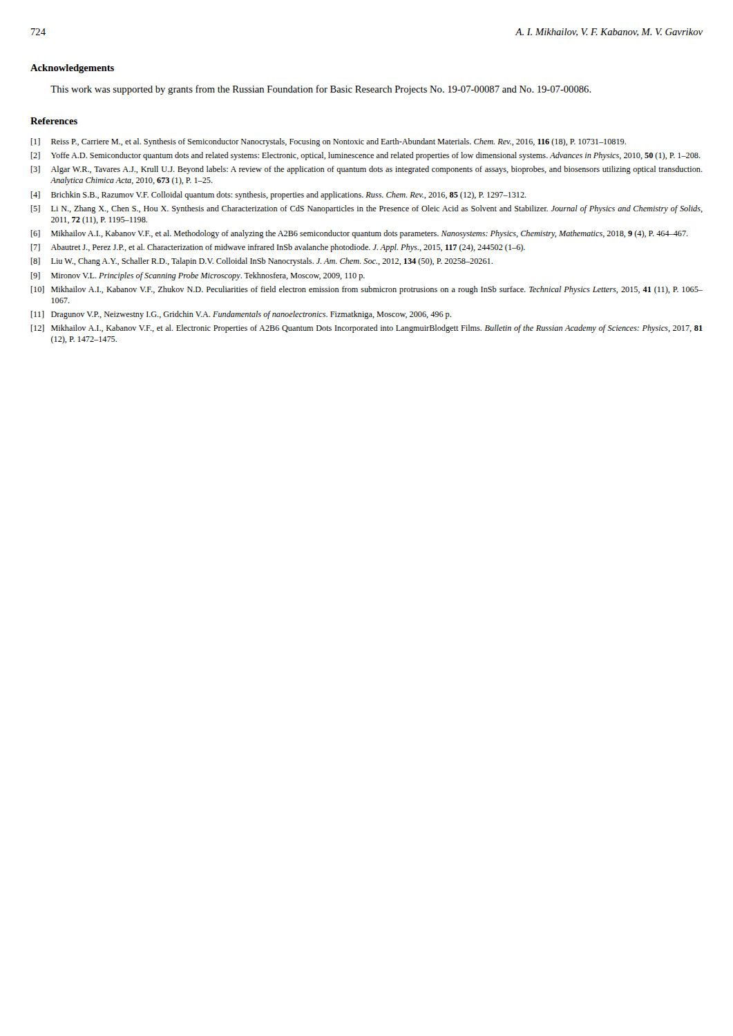724 A. I. Mikhailov, V. F. Kabanov, M. V. Gavrikov
Acknowledgements
This work was supported by grants from the Russian Foundation for Basic Research Projects No. 19-07-00087 and No. 19-07-00086.
References
Reiss P., Carriere M., et al. Synthesis of Semiconductor Nanocrystals, Focusing on Nontoxic and Earth-Abundant Materials. Chem. Rev., 2016, 116 (18), P. 10731–10819.
Yoffe A.D. Semiconductor quantum dots and related systems: Electronic, optical, luminescence and related properties of low dimensional systems. Advances in Physics, 2010, 50 (1), P. 1–208.
Algar W.R., Tavares A.J., Krull U.J. Beyond labels: A review of the application of quantum dots as integrated components of assays, bioprobes, and biosensors utilizing optical transduction. Analytica Chimica Acta, 2010, 673 (1), P. 1–25.
Brichkin S.B., Razumov V.F. Colloidal quantum dots: synthesis, properties and applications. Russ. Chem. Rev., 2016, 85 (12), P. 1297–1312.
Li N., Zhang X., Chen S., Hou X. Synthesis and Characterization of CdS Nanoparticles in the Presence of Oleic Acid as Solvent and Stabilizer. Journal of Physics and Chemistry of Solids, 2011, 72 (11), P. 1195–1198.
Mikhailov A.I., Kabanov V.F., et al. Methodology of analyzing the A2B6 semiconductor quantum dots parameters. Nanosystems: Physics, Chemistry, Mathematics, 2018, 9 (4), P. 464–467.
Abautret J., Perez J.P., et al. Characterization of midwave infrared InSb avalanche photodiode. J. Appl. Phys., 2015, 117 (24), 244502 (1–6).
Liu W., Chang A.Y., Schaller R.D., Talapin D.V. Colloidal InSb Nanocrystals. J. Am. Chem. Soc., 2012, 134 (50), P. 20258–20261.
Mironov V.L. Principles of Scanning Probe Microscopy. Tekhnosfera, Moscow, 2009, 110 p.
Mikhailov A.I., Kabanov V.F., Zhukov N.D. Peculiarities of field electron emission from submicron protrusions on a rough InSb surface. Technical Physics Letters, 2015, 41 (11), P. 1065–1067.
Dragunov V.P., Neizwestny I.G., Gridchin V.A. Fundamentals of nanoelectronics. Fizmatkniga, Moscow, 2006, 496 p.
Mikhailov A.I., Kabanov V.F., et al. Electronic Properties of A2B6 Quantum Dots Incorporated into LangmuirBlodgett Films. Bulletin of the Russian Academy of Sciences: Physics, 2017, 81 (12), P. 1472–1475.